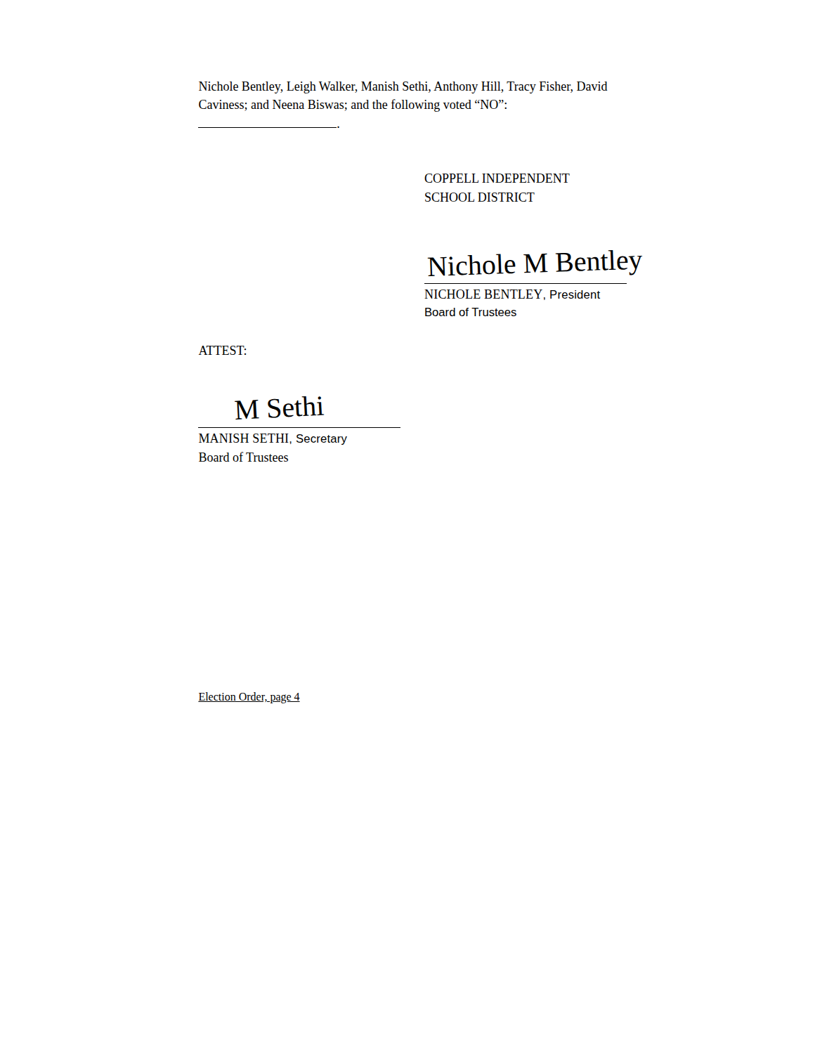Nichole Bentley, Leigh Walker, Manish Sethi, Anthony Hill, Tracy Fisher, David Caviness; and Neena Biswas; and the following voted “NO”: .
COPPELL INDEPENDENT SCHOOL DISTRICT
Nichole M Bentley
NICHOLE BENTLEY, President
Board of Trustees
ATTEST:
M Sethi
MANISH SETHI, Secretary
Board of Trustees
Election Order, page 4